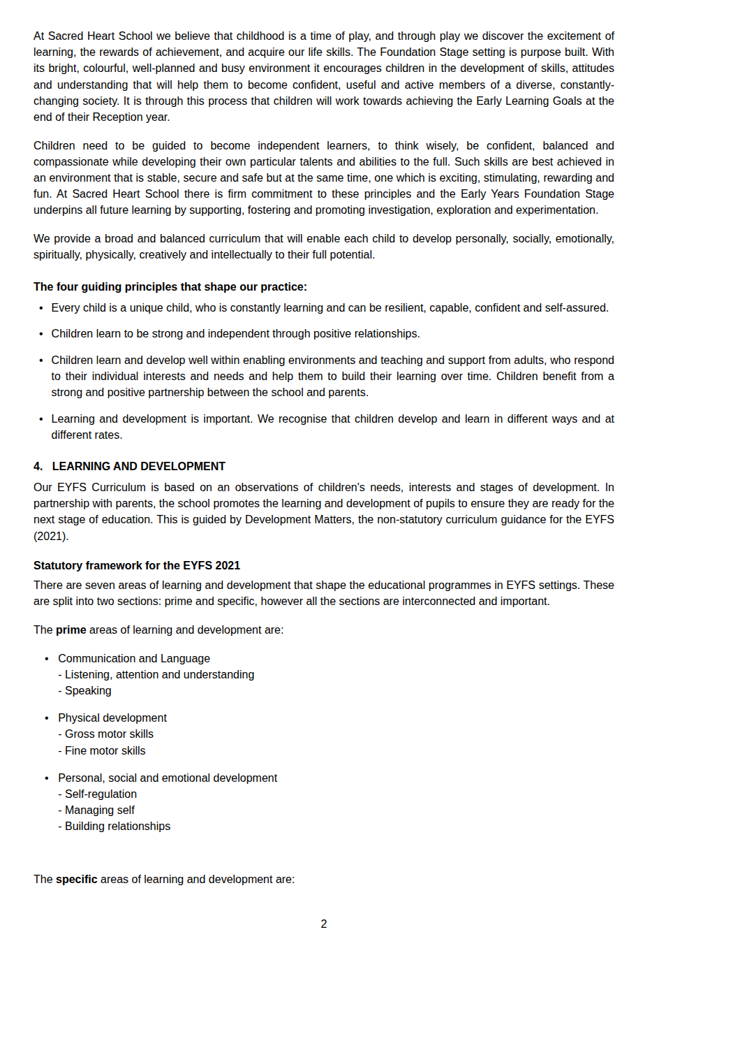At Sacred Heart School we believe that childhood is a time of play, and through play we discover the excitement of learning, the rewards of achievement, and acquire our life skills. The Foundation Stage setting is purpose built. With its bright, colourful, well-planned and busy environment it encourages children in the development of skills, attitudes and understanding that will help them to become confident, useful and active members of a diverse, constantly-changing society. It is through this process that children will work towards achieving the Early Learning Goals at the end of their Reception year.
Children need to be guided to become independent learners, to think wisely, be confident, balanced and compassionate while developing their own particular talents and abilities to the full. Such skills are best achieved in an environment that is stable, secure and safe but at the same time, one which is exciting, stimulating, rewarding and fun. At Sacred Heart School there is firm commitment to these principles and the Early Years Foundation Stage underpins all future learning by supporting, fostering and promoting investigation, exploration and experimentation.
We provide a broad and balanced curriculum that will enable each child to develop personally, socially, emotionally, spiritually, physically, creatively and intellectually to their full potential.
The four guiding principles that shape our practice:
Every child is a unique child, who is constantly learning and can be resilient, capable, confident and self-assured.
Children learn to be strong and independent through positive relationships.
Children learn and develop well within enabling environments and teaching and support from adults, who respond to their individual interests and needs and help them to build their learning over time. Children benefit from a strong and positive partnership between the school and parents.
Learning and development is important. We recognise that children develop and learn in different ways and at different rates.
4. LEARNING AND DEVELOPMENT
Our EYFS Curriculum is based on an observations of children's needs, interests and stages of development. In partnership with parents, the school promotes the learning and development of pupils to ensure they are ready for the next stage of education. This is guided by Development Matters, the non-statutory curriculum guidance for the EYFS (2021).
Statutory framework for the EYFS 2021
There are seven areas of learning and development that shape the educational programmes in EYFS settings. These are split into two sections: prime and specific, however all the sections are interconnected and important.
The prime areas of learning and development are:
Communication and Language
- Listening, attention and understanding
- Speaking
Physical development
- Gross motor skills
- Fine motor skills
Personal, social and emotional development
- Self-regulation
- Managing self
- Building relationships
The specific areas of learning and development are:
2